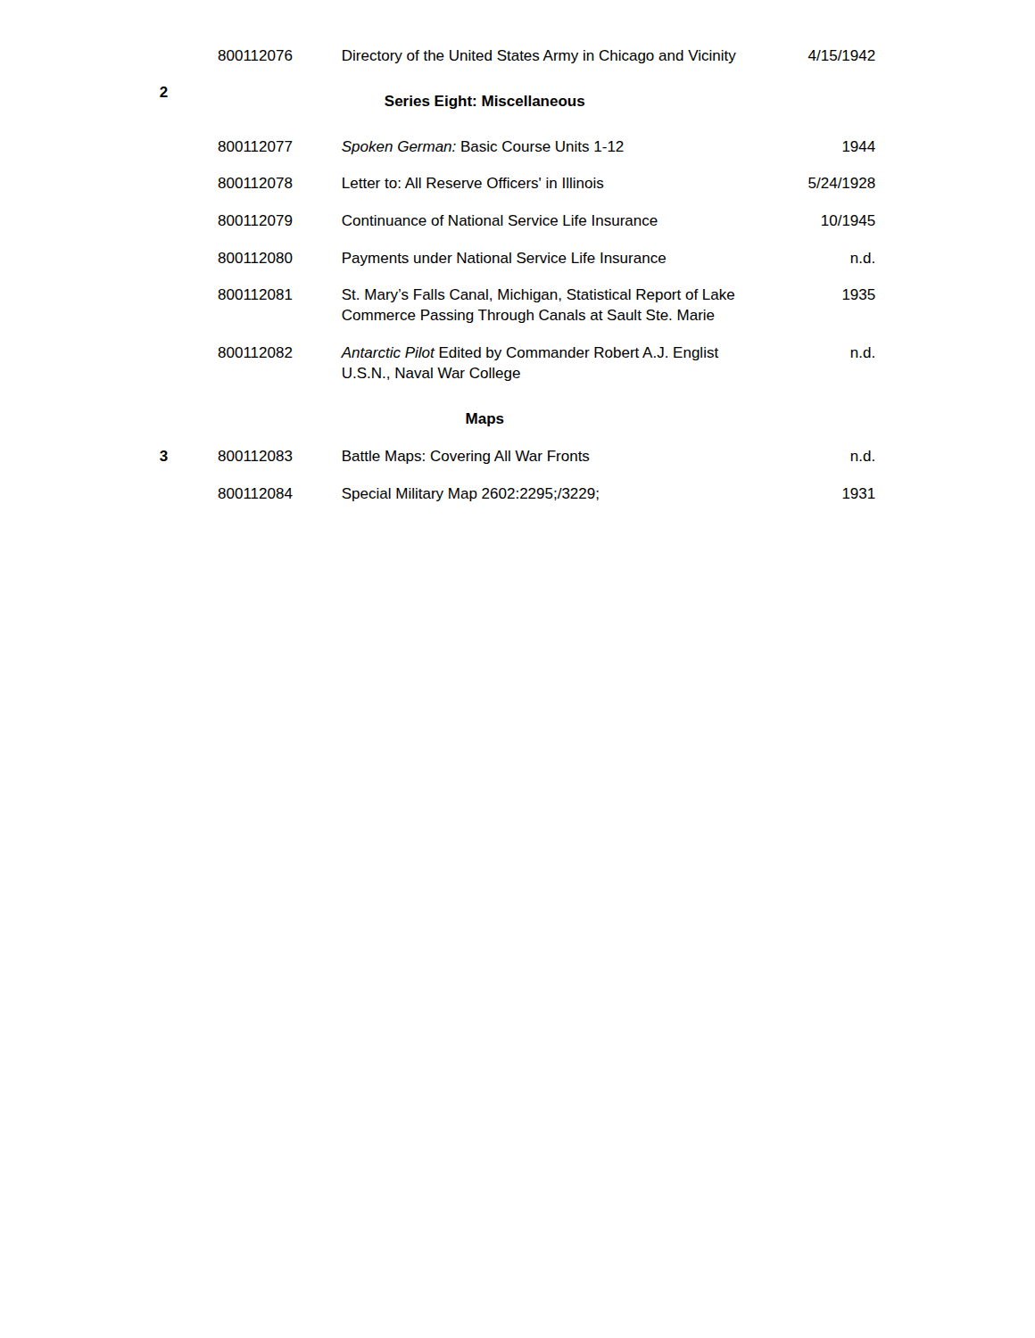| | 800112076 | Directory of the United States Army in Chicago and Vicinity | 4/15/1942 |
| 2 | Series Eight: Miscellaneous | |
| | 800112077 | Spoken German: Basic Course Units 1-12 | 1944 |
| | 800112078 | Letter to: All Reserve Officers' in Illinois | 5/24/1928 |
| | 800112079 | Continuance of National Service Life Insurance | 10/1945 |
| | 800112080 | Payments under National Service Life Insurance | n.d. |
| | 800112081 | St. Mary’s Falls Canal, Michigan, Statistical Report of Lake Commerce Passing Through Canals at Sault Ste. Marie | 1935 |
| | 800112082 | Antarctic Pilot Edited by Commander Robert A.J. Englist U.S.N., Naval War College | n.d. |
| | Maps | |
| 3 | 800112083 | Battle Maps: Covering All War Fronts | n.d. |
| | 800112084 | Special Military Map 2602:2295;/3229; | 1931 |